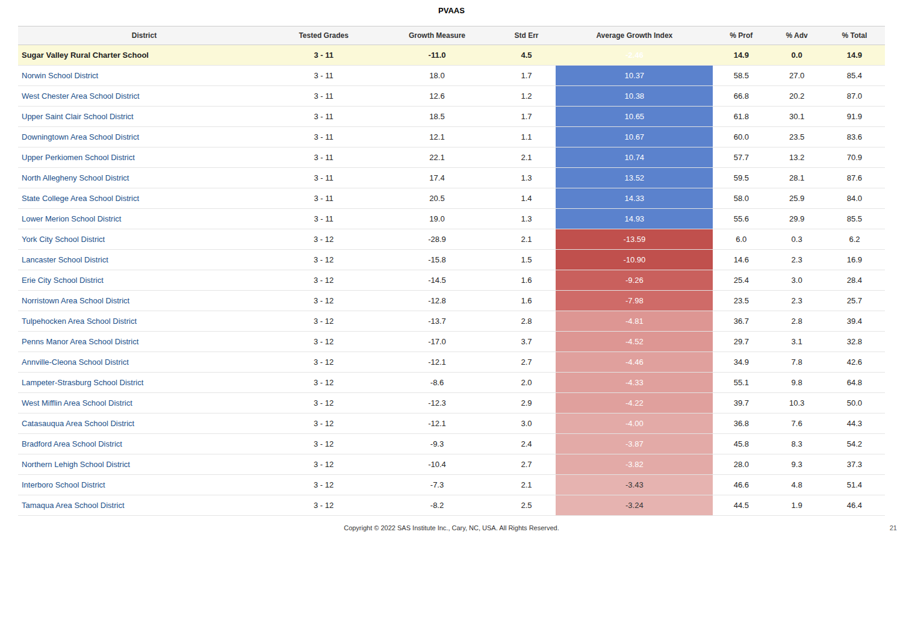PVAAS
| District | Tested Grades | Growth Measure | Std Err | Average Growth Index | % Prof | % Adv | % Total |
| --- | --- | --- | --- | --- | --- | --- | --- |
| Sugar Valley Rural Charter School | 3 - 11 | -11.0 | 4.5 | -2.46 | 14.9 | 0.0 | 14.9 |
| Norwin School District | 3 - 11 | 18.0 | 1.7 | 10.37 | 58.5 | 27.0 | 85.4 |
| West Chester Area School District | 3 - 11 | 12.6 | 1.2 | 10.38 | 66.8 | 20.2 | 87.0 |
| Upper Saint Clair School District | 3 - 11 | 18.5 | 1.7 | 10.65 | 61.8 | 30.1 | 91.9 |
| Downingtown Area School District | 3 - 11 | 12.1 | 1.1 | 10.67 | 60.0 | 23.5 | 83.6 |
| Upper Perkiomen School District | 3 - 11 | 22.1 | 2.1 | 10.74 | 57.7 | 13.2 | 70.9 |
| North Allegheny School District | 3 - 11 | 17.4 | 1.3 | 13.52 | 59.5 | 28.1 | 87.6 |
| State College Area School District | 3 - 11 | 20.5 | 1.4 | 14.33 | 58.0 | 25.9 | 84.0 |
| Lower Merion School District | 3 - 11 | 19.0 | 1.3 | 14.93 | 55.6 | 29.9 | 85.5 |
| York City School District | 3 - 12 | -28.9 | 2.1 | -13.59 | 6.0 | 0.3 | 6.2 |
| Lancaster School District | 3 - 12 | -15.8 | 1.5 | -10.90 | 14.6 | 2.3 | 16.9 |
| Erie City School District | 3 - 12 | -14.5 | 1.6 | -9.26 | 25.4 | 3.0 | 28.4 |
| Norristown Area School District | 3 - 12 | -12.8 | 1.6 | -7.98 | 23.5 | 2.3 | 25.7 |
| Tulpehocken Area School District | 3 - 12 | -13.7 | 2.8 | -4.81 | 36.7 | 2.8 | 39.4 |
| Penns Manor Area School District | 3 - 12 | -17.0 | 3.7 | -4.52 | 29.7 | 3.1 | 32.8 |
| Annville-Cleona School District | 3 - 12 | -12.1 | 2.7 | -4.46 | 34.9 | 7.8 | 42.6 |
| Lampeter-Strasburg School District | 3 - 12 | -8.6 | 2.0 | -4.33 | 55.1 | 9.8 | 64.8 |
| West Mifflin Area School District | 3 - 12 | -12.3 | 2.9 | -4.22 | 39.7 | 10.3 | 50.0 |
| Catasauqua Area School District | 3 - 12 | -12.1 | 3.0 | -4.00 | 36.8 | 7.6 | 44.3 |
| Bradford Area School District | 3 - 12 | -9.3 | 2.4 | -3.87 | 45.8 | 8.3 | 54.2 |
| Northern Lehigh School District | 3 - 12 | -10.4 | 2.7 | -3.82 | 28.0 | 9.3 | 37.3 |
| Interboro School District | 3 - 12 | -7.3 | 2.1 | -3.43 | 46.6 | 4.8 | 51.4 |
| Tamaqua Area School District | 3 - 12 | -8.2 | 2.5 | -3.24 | 44.5 | 1.9 | 46.4 |
Copyright © 2022 SAS Institute Inc., Cary, NC, USA. All Rights Reserved. 21